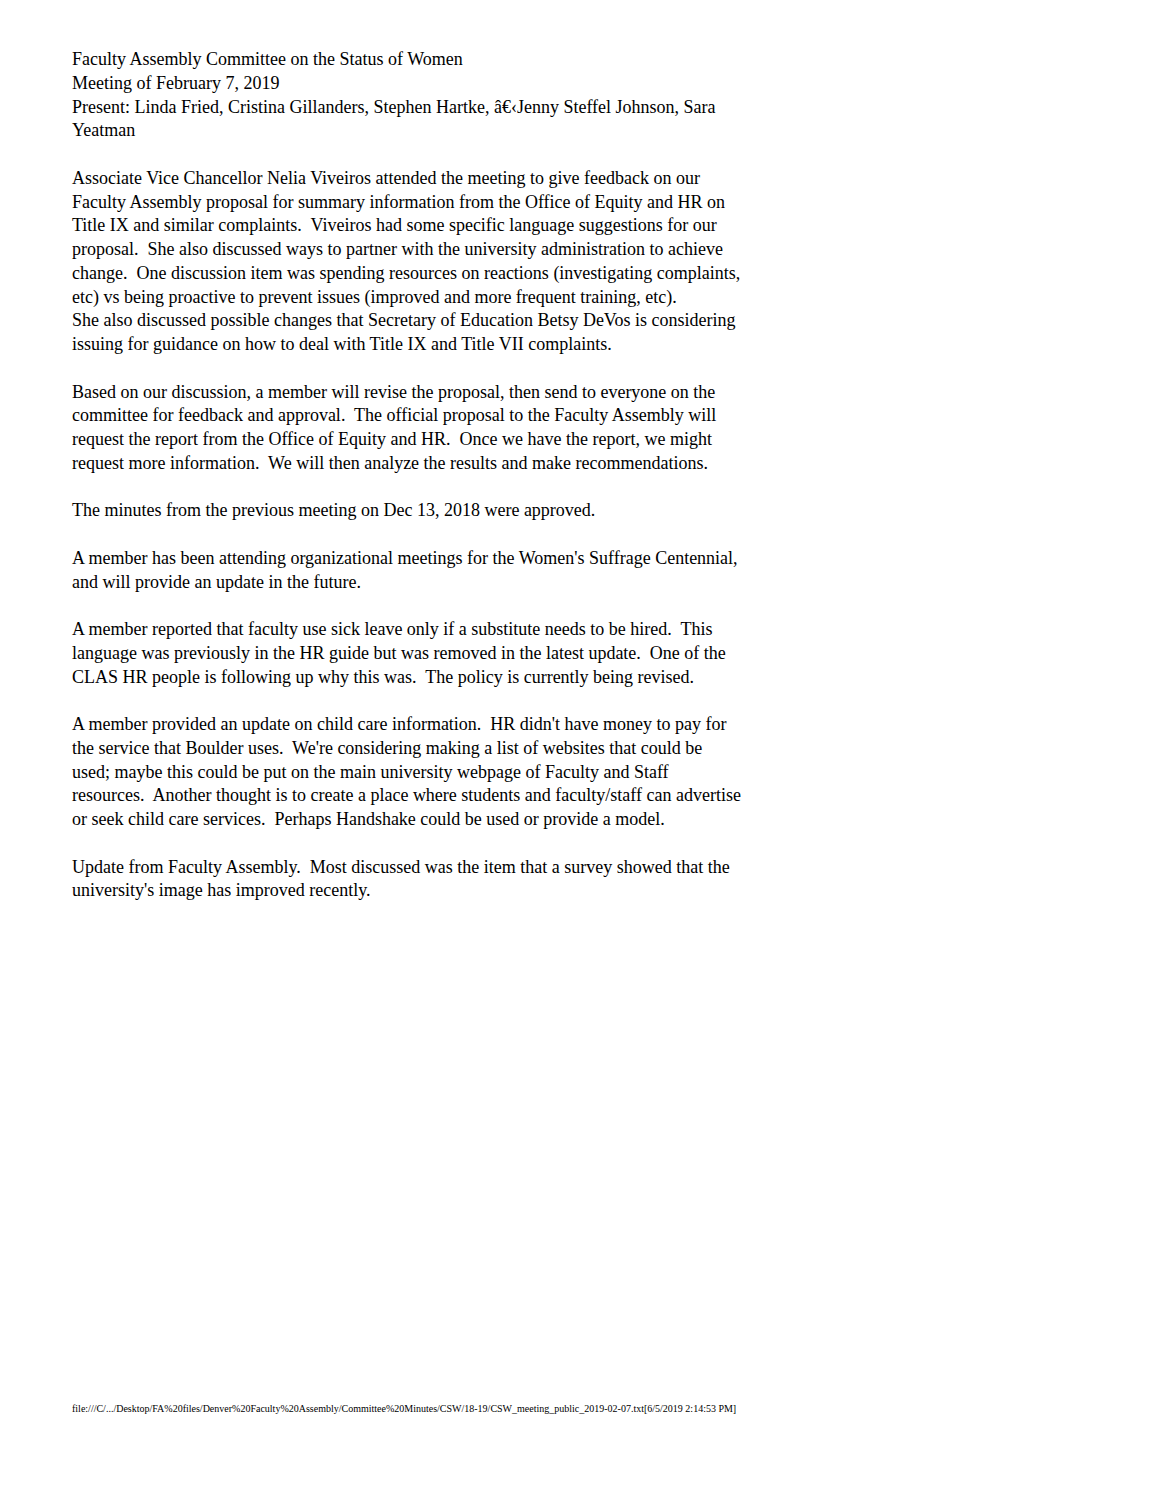Faculty Assembly Committee on the Status of Women
Meeting of February 7, 2019
Present: Linda Fried, Cristina Gillanders, Stephen Hartke, â€‹Jenny Steffel Johnson, Sara Yeatman
Associate Vice Chancellor Nelia Viveiros attended the meeting to give feedback on our Faculty Assembly proposal for summary information from the Office of Equity and HR on Title IX and similar complaints. Viveiros had some specific language suggestions for our proposal. She also discussed ways to partner with the university administration to achieve change. One discussion item was spending resources on reactions (investigating complaints, etc) vs being proactive to prevent issues (improved and more frequent training, etc).
She also discussed possible changes that Secretary of Education Betsy DeVos is considering issuing for guidance on how to deal with Title IX and Title VII complaints.
Based on our discussion, a member will revise the proposal, then send to everyone on the committee for feedback and approval. The official proposal to the Faculty Assembly will request the report from the Office of Equity and HR. Once we have the report, we might request more information. We will then analyze the results and make recommendations.
The minutes from the previous meeting on Dec 13, 2018 were approved.
A member has been attending organizational meetings for the Women's Suffrage Centennial, and will provide an update in the future.
A member reported that faculty use sick leave only if a substitute needs to be hired. This language was previously in the HR guide but was removed in the latest update. One of the CLAS HR people is following up why this was. The policy is currently being revised.
A member provided an update on child care information. HR didn't have money to pay for the service that Boulder uses. We're considering making a list of websites that could be used; maybe this could be put on the main university webpage of Faculty and Staff resources. Another thought is to create a place where students and faculty/staff can advertise or seek child care services. Perhaps Handshake could be used or provide a model.
Update from Faculty Assembly. Most discussed was the item that a survey showed that the university's image has improved recently.
file:///C/.../Desktop/FA%20files/Denver%20Faculty%20Assembly/Committee%20Minutes/CSW/18-19/CSW_meeting_public_2019-02-07.txt[6/5/2019 2:14:53 PM]